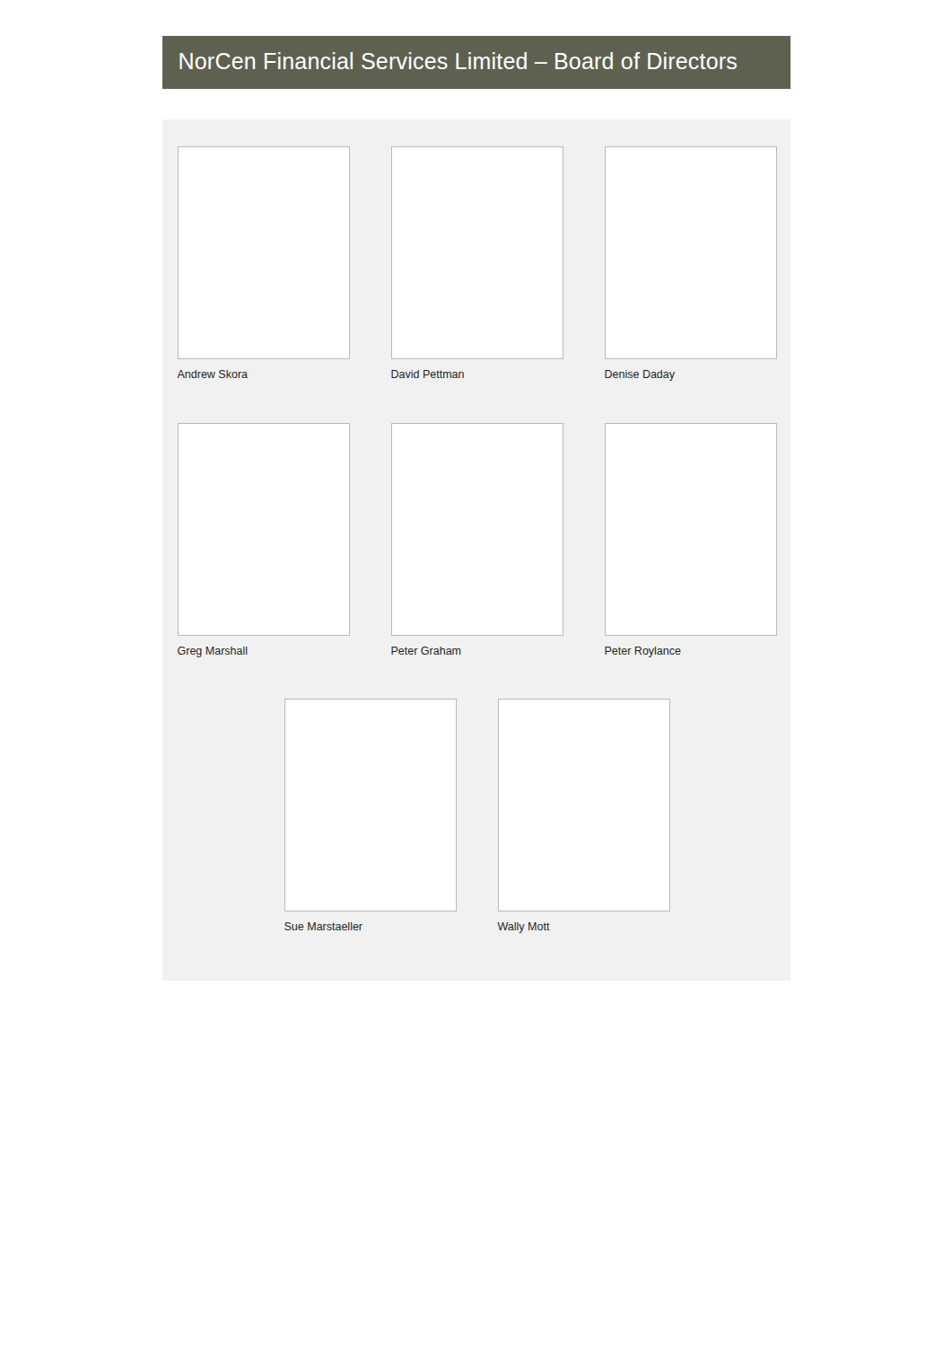NorCen Financial Services Limited – Board of Directors
Andrew Skora
David Pettman
Denise Daday
Greg Marshall
Peter Graham
Peter Roylance
Sue Marstaeller
Wally Mott